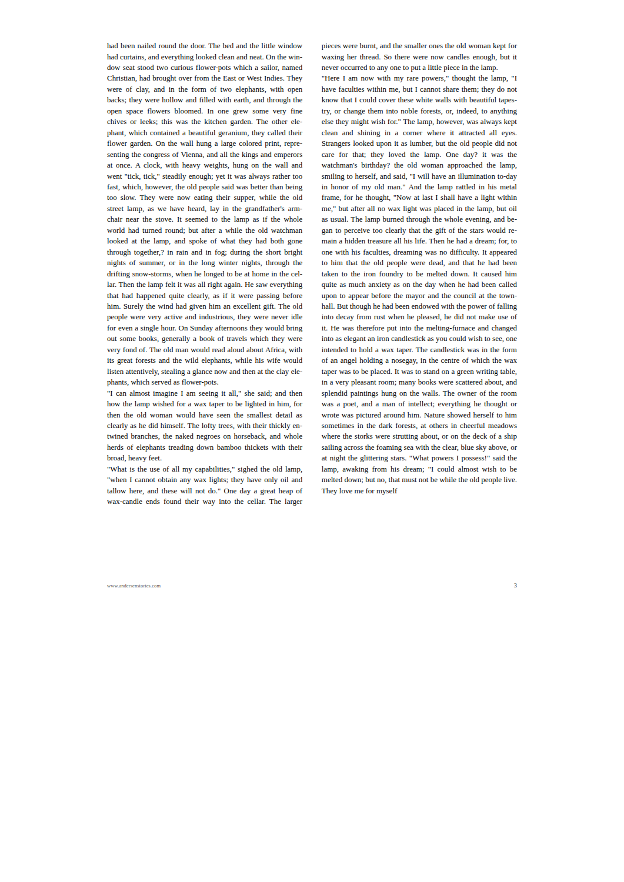had been nailed round the door. The bed and the little window had curtains, and everything looked clean and neat. On the window seat stood two curious flower-pots which a sailor, named Christian, had brought over from the East or West Indies. They were of clay, and in the form of two elephants, with open backs; they were hollow and filled with earth, and through the open space flowers bloomed. In one grew some very fine chives or leeks; this was the kitchen garden. The other elephant, which contained a beautiful geranium, they called their flower garden. On the wall hung a large colored print, representing the congress of Vienna, and all the kings and emperors at once. A clock, with heavy weights, hung on the wall and went "tick, tick," steadily enough; yet it was always rather too fast, which, however, the old people said was better than being too slow. They were now eating their supper, while the old street lamp, as we have heard, lay in the grandfather's arm-chair near the stove. It seemed to the lamp as if the whole world had turned round; but after a while the old watchman looked at the lamp, and spoke of what they had both gone through together,? in rain and in fog; during the short bright nights of summer, or in the long winter nights, through the drifting snow-storms, when he longed to be at home in the cellar. Then the lamp felt it was all right again. He saw everything that had happened quite clearly, as if it were passing before him. Surely the wind had given him an excellent gift. The old people were very active and industrious, they were never idle for even a single hour. On Sunday afternoons they would bring out some books, generally a book of travels which they were very fond of. The old man would read aloud about Africa, with its great forests and the wild elephants, while his wife would listen attentively, stealing a glance now and then at the clay elephants, which served as flower-pots.
"I can almost imagine I am seeing it all," she said; and then how the lamp wished for a wax taper to be lighted in him, for then the old woman would have seen the smallest detail as clearly as he did himself. The lofty trees, with their thickly entwined branches, the naked negroes on horseback, and whole herds of elephants treading down bamboo thickets with their broad, heavy feet.
"What is the use of all my capabilities," sighed the old lamp, "when I cannot obtain any wax lights; they have only oil and tallow here, and these will not do." One day a great heap of wax-candle ends found their way into the cellar. The larger pieces were burnt, and the smaller ones the old woman kept for waxing her thread. So there were now candles enough, but it never occurred to any one to put a little piece in the lamp.
"Here I am now with my rare powers," thought the lamp, "I have faculties within me, but I cannot share them; they do not know that I could cover these white walls with beautiful tapestry, or change them into noble forests, or, indeed, to anything else they might wish for." The lamp, however, was always kept clean and shining in a corner where it attracted all eyes. Strangers looked upon it as lumber, but the old people did not care for that; they loved the lamp. One day? it was the watchman's birthday? the old woman approached the lamp, smiling to herself, and said, "I will have an illumination to-day in honor of my old man." And the lamp rattled in his metal frame, for he thought, "Now at last I shall have a light within me," but after all no wax light was placed in the lamp, but oil as usual. The lamp burned through the whole evening, and began to perceive too clearly that the gift of the stars would remain a hidden treasure all his life. Then he had a dream; for, to one with his faculties, dreaming was no difficulty. It appeared to him that the old people were dead, and that he had been taken to the iron foundry to be melted down. It caused him quite as much anxiety as on the day when he had been called upon to appear before the mayor and the council at the town-hall. But though he had been endowed with the power of falling into decay from rust when he pleased, he did not make use of it. He was therefore put into the melting-furnace and changed into as elegant an iron candlestick as you could wish to see, one intended to hold a wax taper. The candlestick was in the form of an angel holding a nosegay, in the centre of which the wax taper was to be placed. It was to stand on a green writing table, in a very pleasant room; many books were scattered about, and splendid paintings hung on the walls. The owner of the room was a poet, and a man of intellect; everything he thought or wrote was pictured around him. Nature showed herself to him sometimes in the dark forests, at others in cheerful meadows where the storks were strutting about, or on the deck of a ship sailing across the foaming sea with the clear, blue sky above, or at night the glittering stars. "What powers I possess!" said the lamp, awaking from his dream; "I could almost wish to be melted down; but no, that must not be while the old people live. They love me for myself
www.andersenstories.com 3